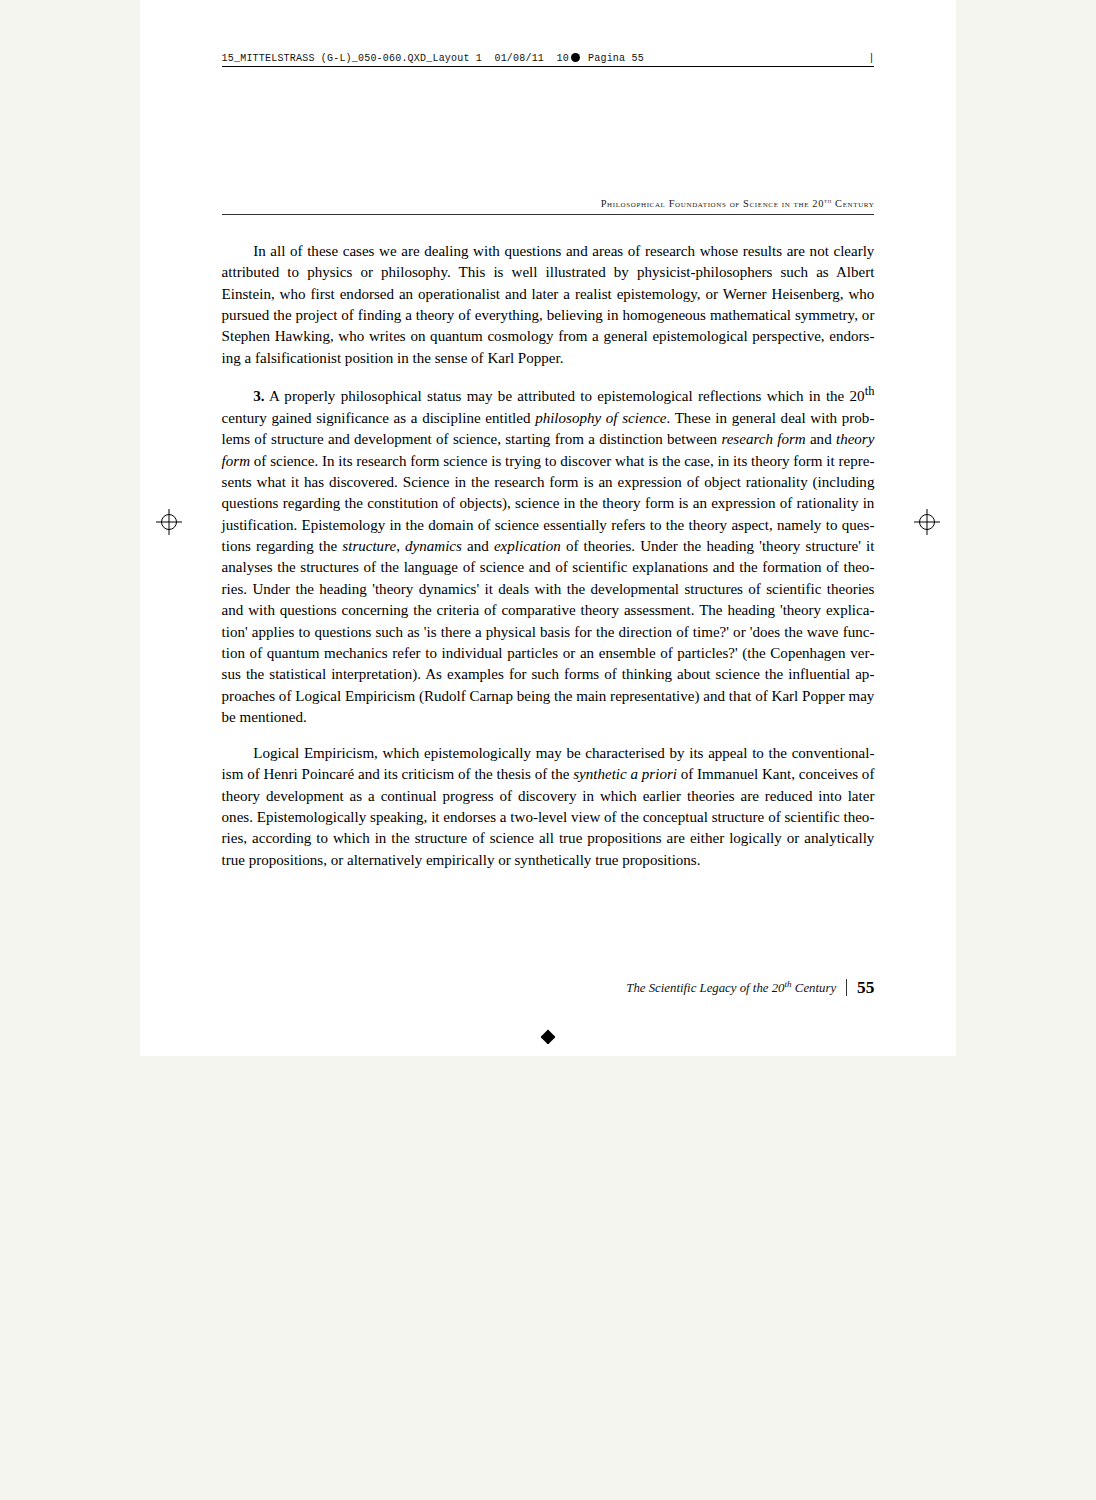15_MITTELSTRASS (G-L)_050-060.QXD_Layout 1 01/08/11 10 Pagina 55 |
Philosophical Foundations of Science in the 20th Century
In all of these cases we are dealing with questions and areas of research whose results are not clearly attributed to physics or philosophy. This is well illustrated by physicist-philosophers such as Albert Einstein, who first endorsed an operationalist and later a realist epistemology, or Werner Heisenberg, who pursued the project of finding a theory of everything, believing in homogeneous mathematical symmetry, or Stephen Hawking, who writes on quantum cosmology from a general epistemological perspective, endorsing a falsificationist position in the sense of Karl Popper.
3. A properly philosophical status may be attributed to epistemological reflections which in the 20th century gained significance as a discipline entitled philosophy of science. These in general deal with problems of structure and development of science, starting from a distinction between research form and theory form of science. In its research form science is trying to discover what is the case, in its theory form it represents what it has discovered. Science in the research form is an expression of object rationality (including questions regarding the constitution of objects), science in the theory form is an expression of rationality in justification. Epistemology in the domain of science essentially refers to the theory aspect, namely to questions regarding the structure, dynamics and explication of theories. Under the heading 'theory structure' it analyses the structures of the language of science and of scientific explanations and the formation of theories. Under the heading 'theory dynamics' it deals with the developmental structures of scientific theories and with questions concerning the criteria of comparative theory assessment. The heading 'theory explication' applies to questions such as 'is there a physical basis for the direction of time?' or 'does the wave function of quantum mechanics refer to individual particles or an ensemble of particles?' (the Copenhagen versus the statistical interpretation). As examples for such forms of thinking about science the influential approaches of Logical Empiricism (Rudolf Carnap being the main representative) and that of Karl Popper may be mentioned.
Logical Empiricism, which epistemologically may be characterised by its appeal to the conventionalism of Henri Poincaré and its criticism of the thesis of the synthetic a priori of Immanuel Kant, conceives of theory development as a continual progress of discovery in which earlier theories are reduced into later ones. Epistemologically speaking, it endorses a two-level view of the conceptual structure of scientific theories, according to which in the structure of science all true propositions are either logically or analytically true propositions, or alternatively empirically or synthetically true propositions.
The Scientific Legacy of the 20th Century 55